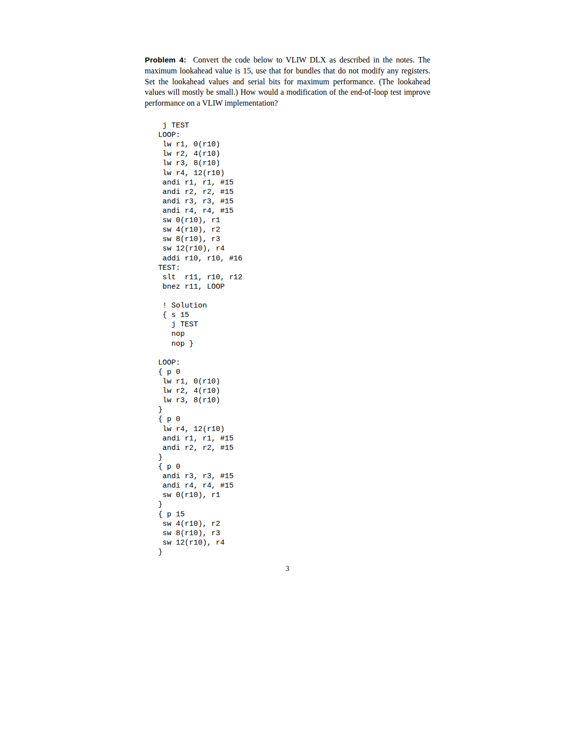Problem 4: Convert the code below to VLIW DLX as described in the notes. The maximum lookahead value is 15, use that for bundles that do not modify any registers. Set the lookahead values and serial bits for maximum performance. (The lookahead values will mostly be small.) How would a modification of the end-of-loop test improve performance on a VLIW implementation?
 j TEST
LOOP:
 lw r1, 0(r10)
 lw r2, 4(r10)
 lw r3, 8(r10)
 lw r4, 12(r10)
 andi r1, r1, #15
 andi r2, r2, #15
 andi r3, r3, #15
 andi r4, r4, #15
 sw 0(r10), r1
 sw 4(r10), r2
 sw 8(r10), r3
 sw 12(r10), r4
 addi r10, r10, #16
TEST:
 slt  r11, r10, r12
 bnez r11, LOOP

 ! Solution
 { s 15
   j TEST
   nop
   nop }

LOOP:
{ p 0
 lw r1, 0(r10)
 lw r2, 4(r10)
 lw r3, 8(r10)
}
{ p 0
 lw r4, 12(r10)
 andi r1, r1, #15
 andi r2, r2, #15
}
{ p 0
 andi r3, r3, #15
 andi r4, r4, #15
 sw 0(r10), r1
}
{ p 15
 sw 4(r10), r2
 sw 8(r10), r3
 sw 12(r10), r4
}
3